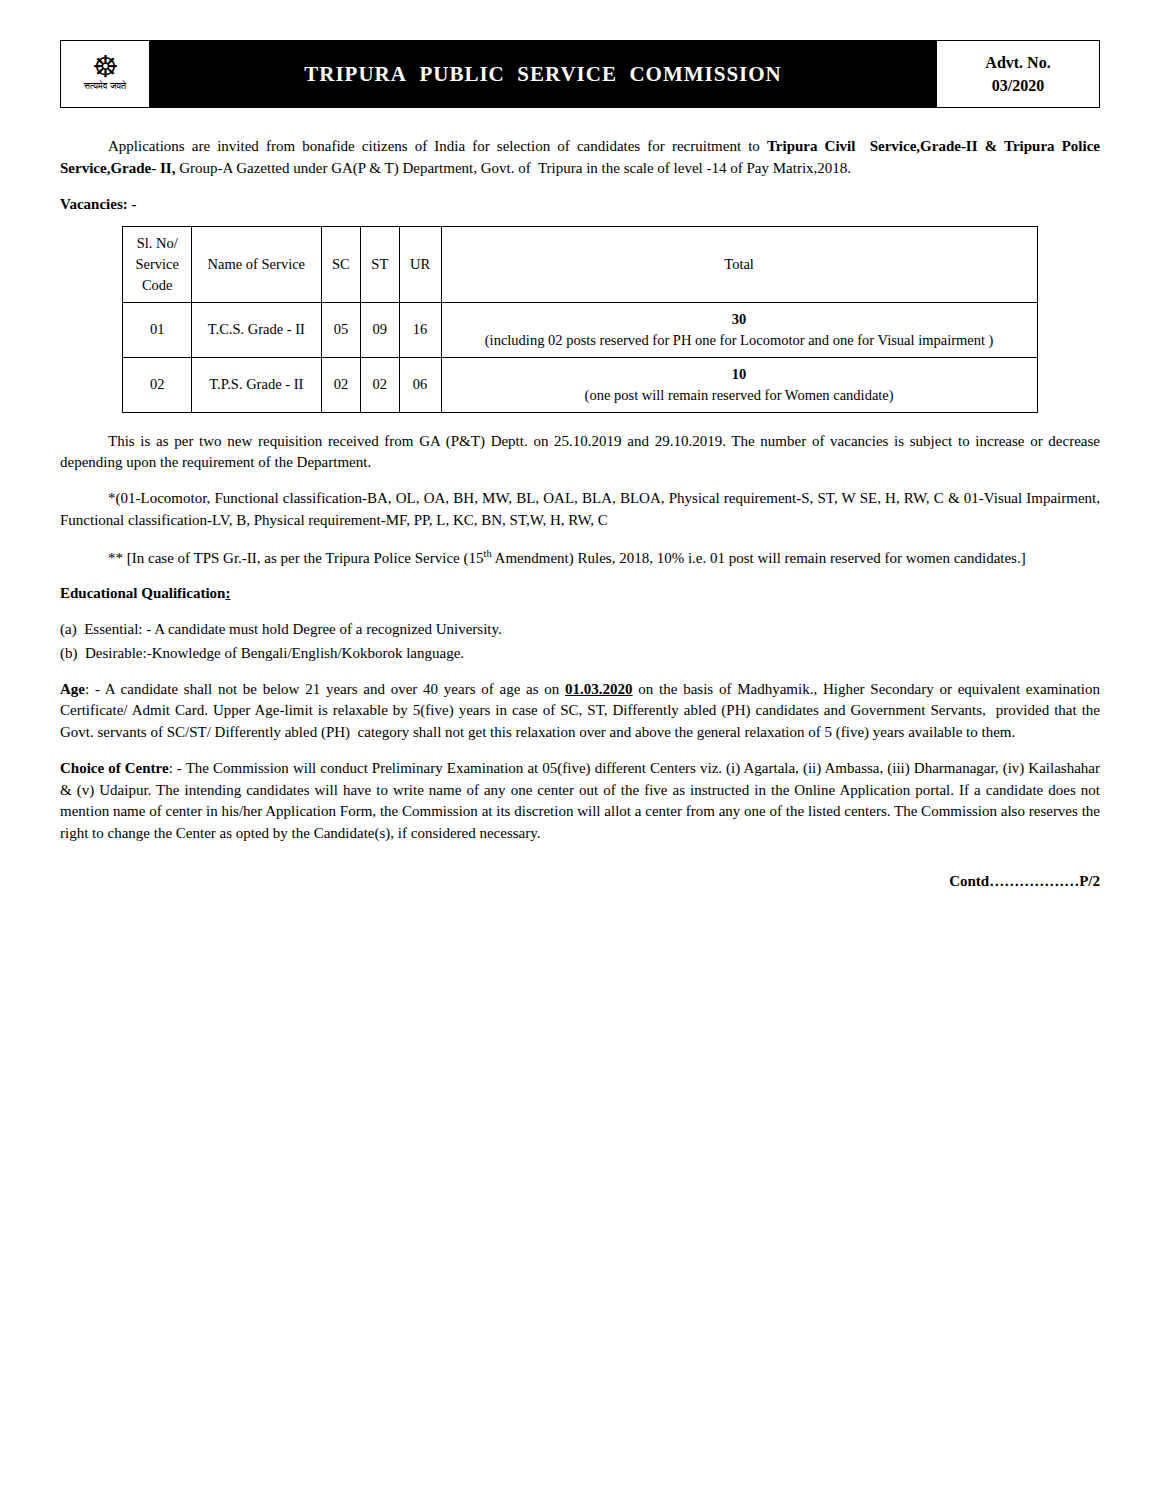| ☸ सत्यमेव जयते | TRIPURA PUBLIC SERVICE COMMISSION | Advt. No. 03/2020 |
Applications are invited from bonafide citizens of India for selection of candidates for recruitment to Tripura Civil Service,Grade-II & Tripura Police Service,Grade- II, Group-A Gazetted under GA(P & T) Department, Govt. of Tripura in the scale of level -14 of Pay Matrix,2018.
Vacancies: -
| Sl. No/ Service Code | Name of Service | SC | ST | UR | Total |
| --- | --- | --- | --- | --- | --- |
| 01 | T.C.S. Grade - II | 05 | 09 | 16 | 30 (including 02 posts reserved for PH one for Locomotor and one for Visual impairment ) |
| 02 | T.P.S. Grade - II | 02 | 02 | 06 | 10 (one post will remain reserved for Women candidate) |
This is as per two new requisition received from GA (P&T) Deptt. on 25.10.2019 and 29.10.2019. The number of vacancies is subject to increase or decrease depending upon the requirement of the Department.
*(01-Locomotor, Functional classification-BA, OL, OA, BH, MW, BL, OAL, BLA, BLOA, Physical requirement-S, ST, W SE, H, RW, C & 01-Visual Impairment, Functional classification-LV, B, Physical requirement-MF, PP, L, KC, BN, ST,W, H, RW, C
** [In case of TPS Gr.-II, as per the Tripura Police Service (15th Amendment) Rules, 2018, 10% i.e. 01 post will remain reserved for women candidates.]
Educational Qualification:
(a) Essential: - A candidate must hold Degree of a recognized University.
(b) Desirable:-Knowledge of Bengali/English/Kokborok language.
Age: - A candidate shall not be below 21 years and over 40 years of age as on 01.03.2020 on the basis of Madhyamik., Higher Secondary or equivalent examination Certificate/ Admit Card. Upper Age-limit is relaxable by 5(five) years in case of SC, ST, Differently abled (PH) candidates and Government Servants, provided that the Govt. servants of SC/ST/ Differently abled (PH) category shall not get this relaxation over and above the general relaxation of 5 (five) years available to them.
Choice of Centre: - The Commission will conduct Preliminary Examination at 05(five) different Centers viz. (i) Agartala, (ii) Ambassa, (iii) Dharmanagar, (iv) Kailashahar & (v) Udaipur. The intending candidates will have to write name of any one center out of the five as instructed in the Online Application portal. If a candidate does not mention name of center in his/her Application Form, the Commission at its discretion will allot a center from any one of the listed centers. The Commission also reserves the right to change the Center as opted by the Candidate(s), if considered necessary.
Contd………………P/2